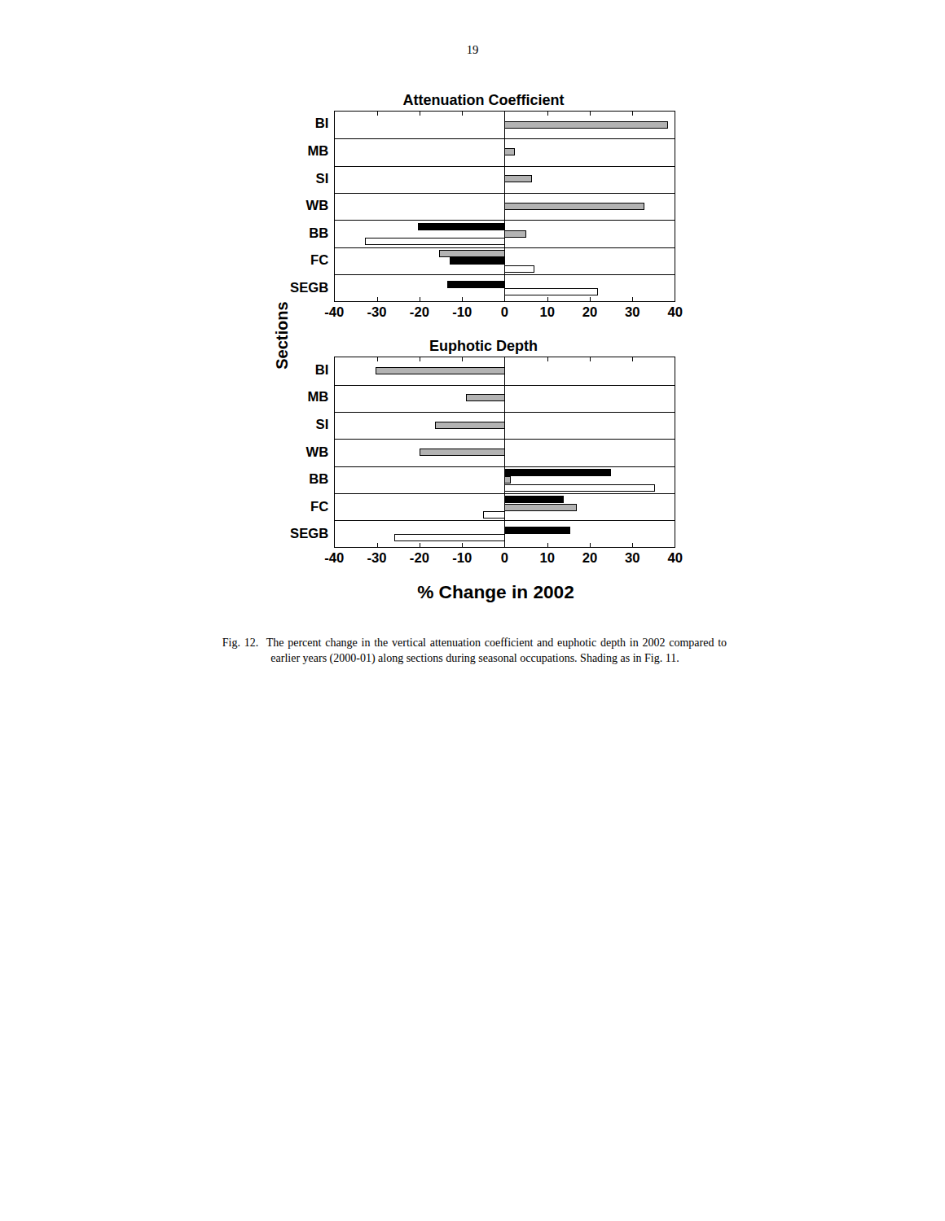19
Sections
Attenuation Coefficient
BI MB SI WB BB FC SEGB
-40 -30 -20 -10 0 10 20 30 40
Euphotic Depth
BI MB SI WB BB FC SEGB
-40 -30 -20 -10 0 10 20 30 40
% Change in 2002
Fig. 12. The percent change in the vertical attenuation coefficient and euphotic depth in 2002 compared to earlier years (2000-01) along sections during seasonal occupations. Shading as in Fig. 11.